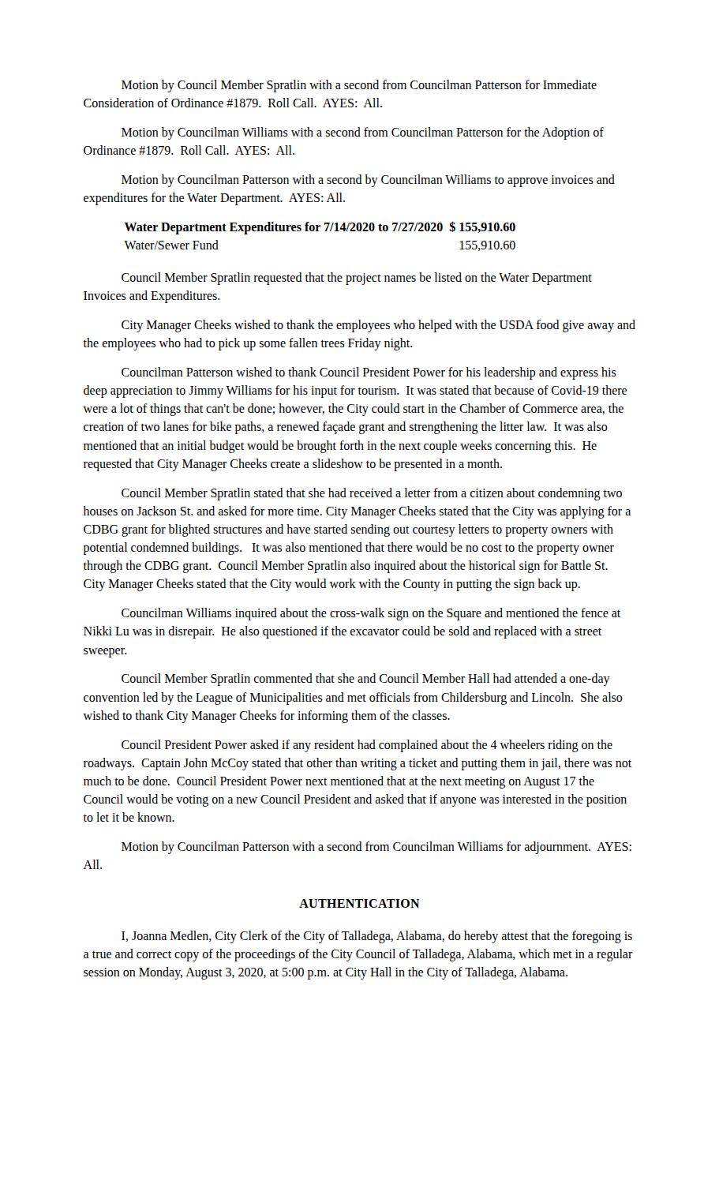Motion by Council Member Spratlin with a second from Councilman Patterson for Immediate Consideration of Ordinance #1879. Roll Call. AYES: All.
Motion by Councilman Williams with a second from Councilman Patterson for the Adoption of Ordinance #1879. Roll Call. AYES: All.
Motion by Councilman Patterson with a second by Councilman Williams to approve invoices and expenditures for the Water Department. AYES: All.
| Water Department Expenditures for 7/14/2020 to 7/27/2020 | $ 155,910.60 |
| Water/Sewer Fund | 155,910.60 |
Council Member Spratlin requested that the project names be listed on the Water Department Invoices and Expenditures.
City Manager Cheeks wished to thank the employees who helped with the USDA food give away and the employees who had to pick up some fallen trees Friday night.
Councilman Patterson wished to thank Council President Power for his leadership and express his deep appreciation to Jimmy Williams for his input for tourism. It was stated that because of Covid-19 there were a lot of things that can't be done; however, the City could start in the Chamber of Commerce area, the creation of two lanes for bike paths, a renewed façade grant and strengthening the litter law. It was also mentioned that an initial budget would be brought forth in the next couple weeks concerning this. He requested that City Manager Cheeks create a slideshow to be presented in a month.
Council Member Spratlin stated that she had received a letter from a citizen about condemning two houses on Jackson St. and asked for more time. City Manager Cheeks stated that the City was applying for a CDBG grant for blighted structures and have started sending out courtesy letters to property owners with potential condemned buildings. It was also mentioned that there would be no cost to the property owner through the CDBG grant. Council Member Spratlin also inquired about the historical sign for Battle St. City Manager Cheeks stated that the City would work with the County in putting the sign back up.
Councilman Williams inquired about the cross-walk sign on the Square and mentioned the fence at Nikki Lu was in disrepair. He also questioned if the excavator could be sold and replaced with a street sweeper.
Council Member Spratlin commented that she and Council Member Hall had attended a one-day convention led by the League of Municipalities and met officials from Childersburg and Lincoln. She also wished to thank City Manager Cheeks for informing them of the classes.
Council President Power asked if any resident had complained about the 4 wheelers riding on the roadways. Captain John McCoy stated that other than writing a ticket and putting them in jail, there was not much to be done. Council President Power next mentioned that at the next meeting on August 17 the Council would be voting on a new Council President and asked that if anyone was interested in the position to let it be known.
Motion by Councilman Patterson with a second from Councilman Williams for adjournment. AYES: All.
AUTHENTICATION
I, Joanna Medlen, City Clerk of the City of Talladega, Alabama, do hereby attest that the foregoing is a true and correct copy of the proceedings of the City Council of Talladega, Alabama, which met in a regular session on Monday, August 3, 2020, at 5:00 p.m. at City Hall in the City of Talladega, Alabama.